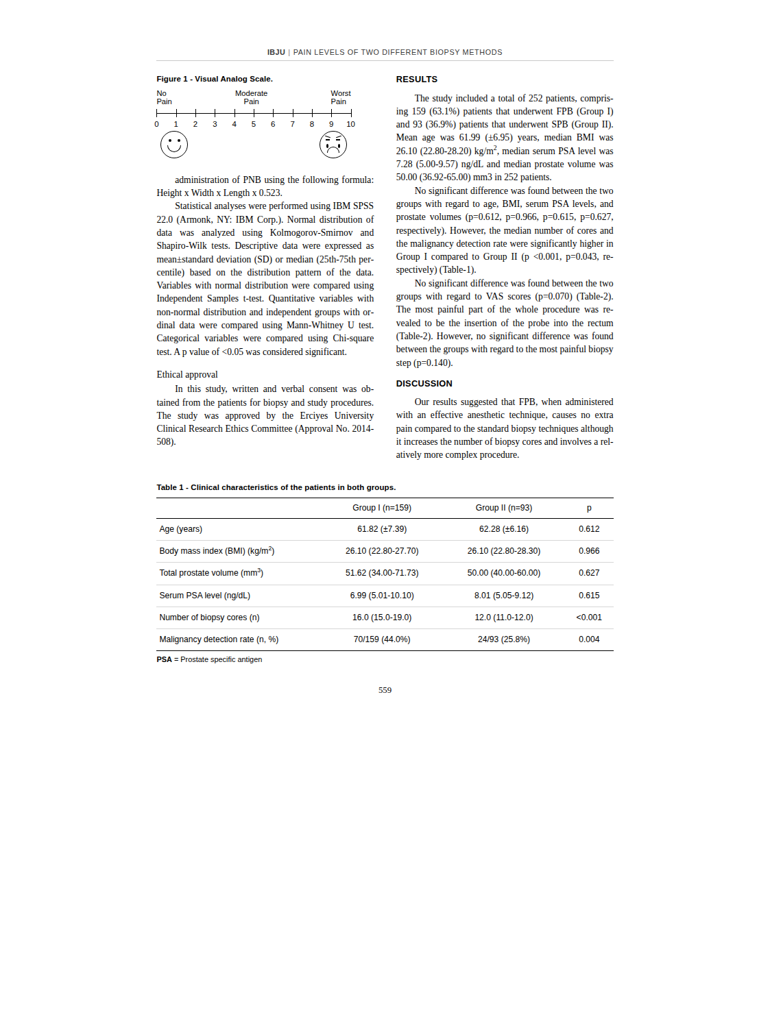IBJU|PAIN LEVELS OF TWO DIFFERENT BIOPSY METHODS
Figure 1 - Visual Analog Scale.
No
Pain Moderate
Pain Worst
Pain
0 1 2 3 4 5 6 7 8 9 10
administration of PNB using the following formula: Height x Width x Length x 0.523.
Statistical analyses were performed using IBM SPSS 22.0 (Armonk, NY: IBM Corp.). Normal distribution of data was analyzed using Kolmogorov-Smirnov and Shapiro-Wilk tests. Descriptive data were expressed as mean±standard deviation (SD) or median (25th-75th percentile) based on the distribution pattern of the data. Variables with normal distribution were compared using Independent Samples t-test. Quantitative variables with non-normal distribution and independent groups with ordinal data were compared using Mann-Whitney U test. Categorical variables were compared using Chi-square test. A p value of <0.05 was considered significant.
Ethical approval
In this study, written and verbal consent was obtained from the patients for biopsy and study procedures. The study was approved by the Erciyes University Clinical Research Ethics Committee (Approval No. 2014-508).
Results
The study included a total of 252 patients, comprising 159 (63.1%) patients that underwent FPB (Group I) and 93 (36.9%) patients that underwent SPB (Group II). Mean age was 61.99 (±6.95) years, median BMI was 26.10 (22.80-28.20) kg/m2, median serum PSA level was 7.28 (5.00-9.57) ng/dL and median prostate volume was 50.00 (36.92-65.00) mm3 in 252 patients.
No significant difference was found between the two groups with regard to age, BMI, serum PSA levels, and prostate volumes (p=0.612, p=0.966, p=0.615, p=0.627, respectively). However, the median number of cores and the malignancy detection rate were significantly higher in Group I compared to Group II (p <0.001, p=0.043, respectively) (Table-1).
No significant difference was found between the two groups with regard to VAS scores (p=0.070) (Table-2). The most painful part of the whole procedure was revealed to be the insertion of the probe into the rectum (Table-2). However, no significant difference was found between the groups with regard to the most painful biopsy step (p=0.140).
Discussion
Our results suggested that FPB, when administered with an effective anesthetic technique, causes no extra pain compared to the standard biopsy techniques although it increases the number of biopsy cores and involves a relatively more complex procedure.
Table 1 - Clinical characteristics of the patients in both groups.
| | Group I (n=159) | Group II (n=93) | p |
| --- | --- | --- | --- |
| Age (years) | 61.82 (±7.39) | 62.28 (±6.16) | 0.612 |
| Body mass index (BMI) (kg/m 2 ) | 26.10 (22.80-27.70) | 26.10 (22.80-28.30) | 0.966 |
| Total prostate volume (mm 3 ) | 51.62 (34.00-71.73) | 50.00 (40.00-60.00) | 0.627 |
| Serum PSA level (ng/dL) | 6.99 (5.01-10.10) | 8.01 (5.05-9.12) | 0.615 |
| Number of biopsy cores (n) | 16.0 (15.0-19.0) | 12.0 (11.0-12.0) | <0.001 |
| Malignancy detection rate (n, %) | 70/159 (44.0%) | 24/93 (25.8%) | 0.004 |
PSA = Prostate specific antigen
559